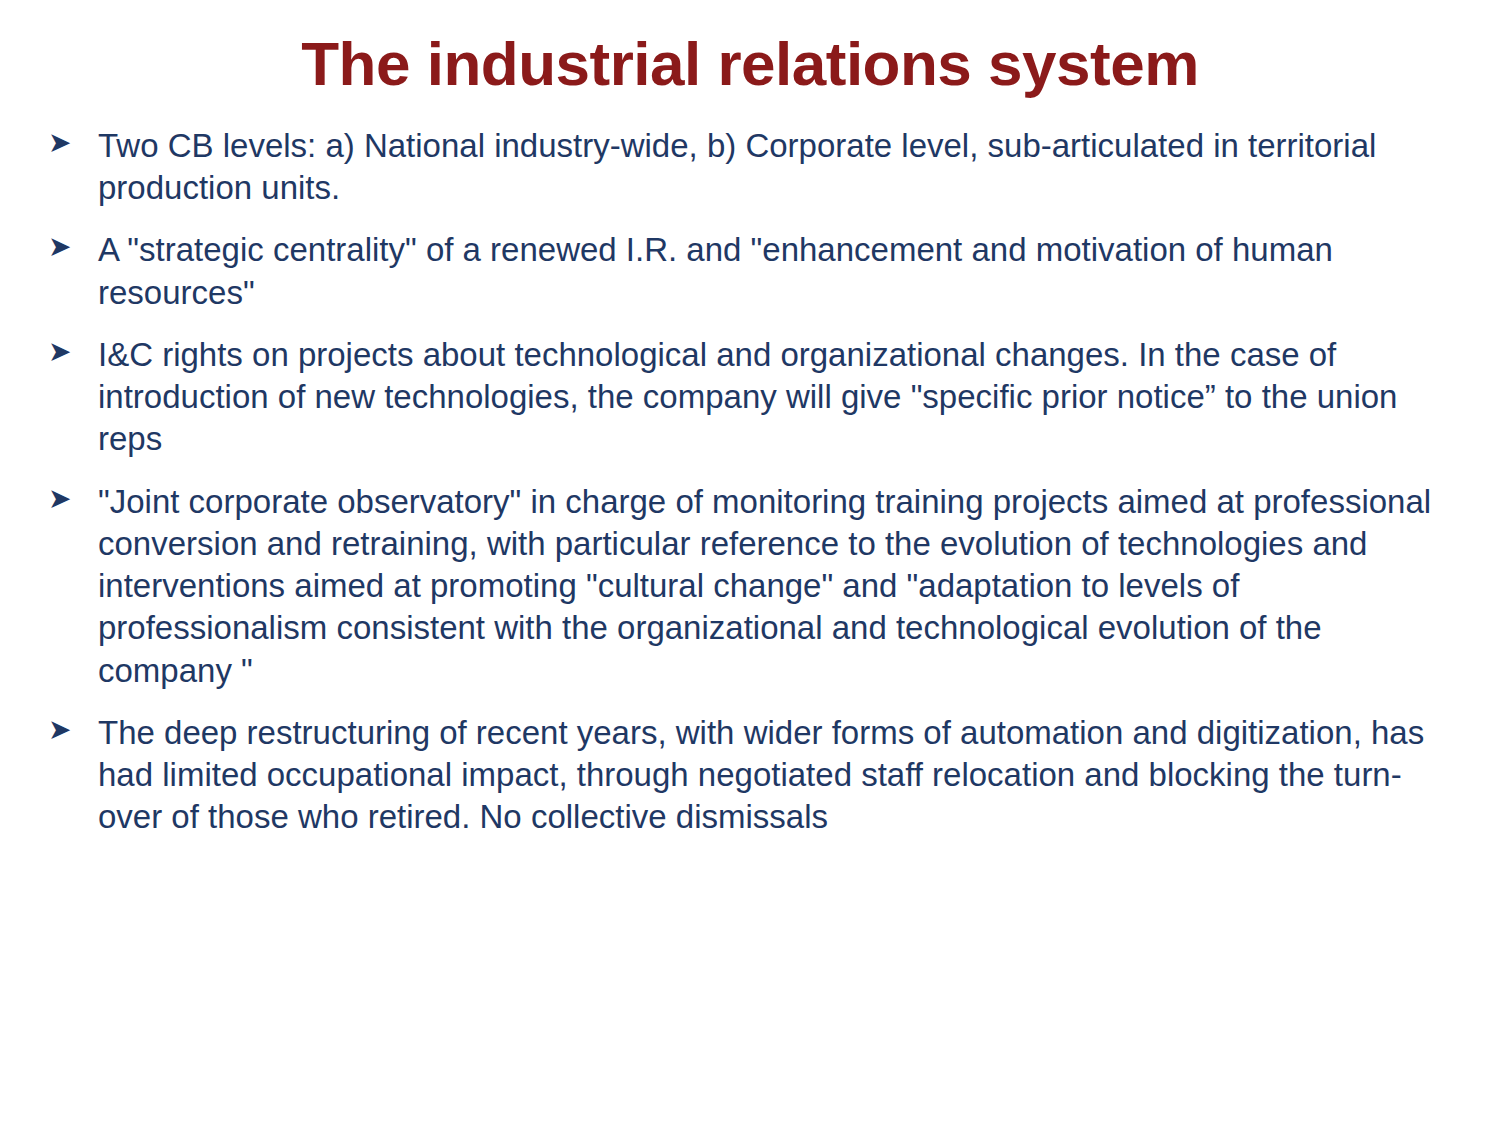The industrial relations system
Two CB levels: a) National industry-wide, b) Corporate level, sub-articulated in territorial production units.
A "strategic centrality" of a renewed I.R. and "enhancement and motivation of human resources"
I&C rights on projects about technological and organizational changes. In the case of introduction of new technologies, the company will give "specific prior notice” to the union reps
"Joint corporate observatory" in charge of monitoring training projects aimed at professional conversion and retraining, with particular reference to the evolution of technologies and interventions aimed at promoting "cultural change" and "adaptation to levels of professionalism consistent with the organizational and technological evolution of the company "
The deep restructuring of recent years, with wider forms of automation and digitization, has had limited occupational impact, through negotiated staff relocation and blocking the turn-over of those who retired. No collective dismissals